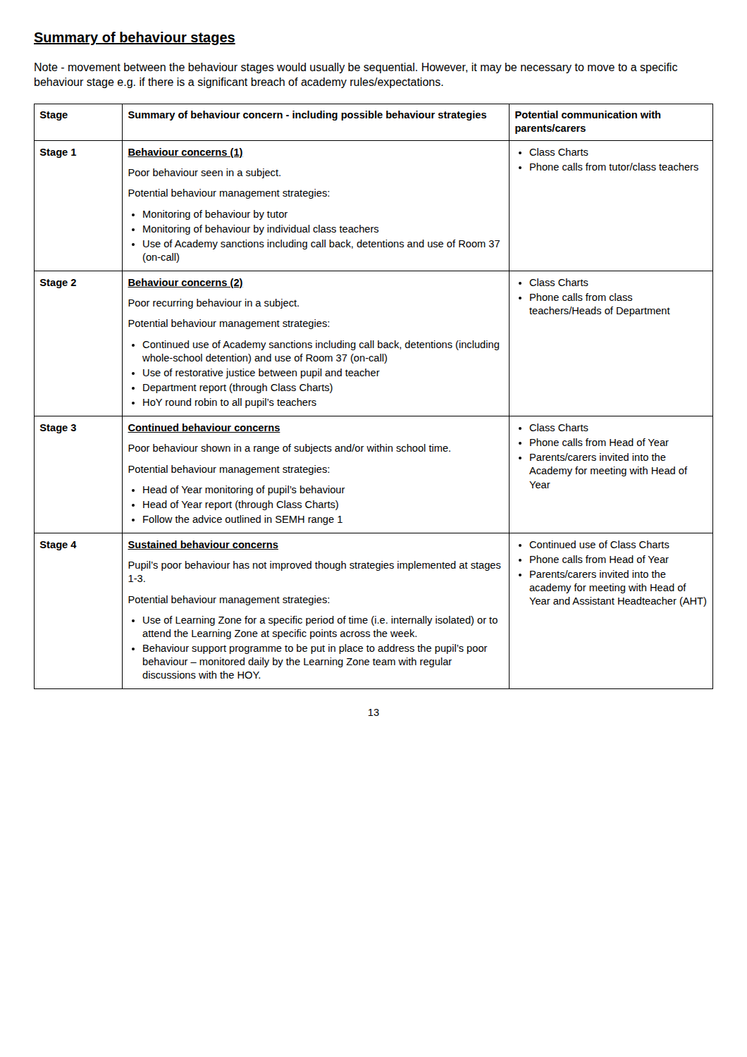Summary of behaviour stages
Note - movement between the behaviour stages would usually be sequential. However, it may be necessary to move to a specific behaviour stage e.g. if there is a significant breach of academy rules/expectations.
| Stage | Summary of behaviour concern - including possible behaviour strategies | Potential communication with parents/carers |
| --- | --- | --- |
| Stage 1 | Behaviour concerns (1) Poor behaviour seen in a subject. Potential behaviour management strategies: Monitoring of behaviour by tutor Monitoring of behaviour by individual class teachers Use of Academy sanctions including call back, detentions and use of Room 37 (on-call) | Class Charts Phone calls from tutor/class teachers |
| Stage 2 | Behaviour concerns (2) Poor recurring behaviour in a subject. Potential behaviour management strategies: Continued use of Academy sanctions including call back, detentions (including whole-school detention) and use of Room 37 (on-call) Use of restorative justice between pupil and teacher Department report (through Class Charts) HoY round robin to all pupil’s teachers | Class Charts Phone calls from class teachers/Heads of Department |
| Stage 3 | Continued behaviour concerns Poor behaviour shown in a range of subjects and/or within school time. Potential behaviour management strategies: Head of Year monitoring of pupil’s behaviour Head of Year report (through Class Charts) Follow the advice outlined in SEMH range 1 | Class Charts Phone calls from Head of Year Parents/carers invited into the Academy for meeting with Head of Year |
| Stage 4 | Sustained behaviour concerns Pupil’s poor behaviour has not improved though strategies implemented at stages 1-3. Potential behaviour management strategies: Use of Learning Zone for a specific period of time (i.e. internally isolated) or to attend the Learning Zone at specific points across the week. Behaviour support programme to be put in place to address the pupil’s poor behaviour – monitored daily by the Learning Zone team with regular discussions with the HOY. | Continued use of Class Charts Phone calls from Head of Year Parents/carers invited into the academy for meeting with Head of Year and Assistant Headteacher (AHT) |
13